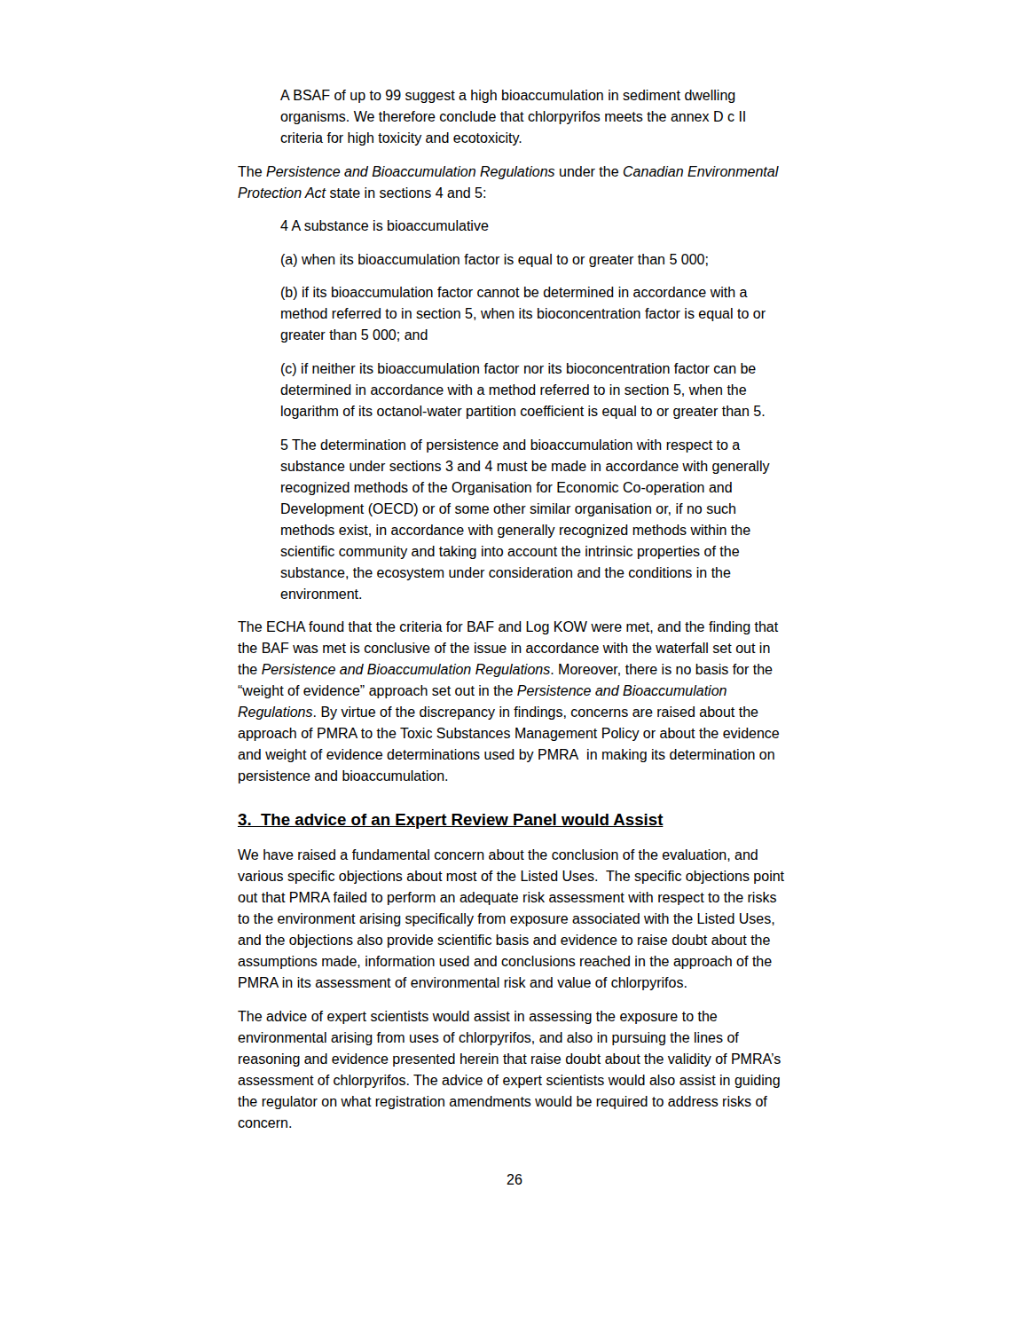A BSAF of up to 99 suggest a high bioaccumulation in sediment dwelling organisms. We therefore conclude that chlorpyrifos meets the annex D c II criteria for high toxicity and ecotoxicity.
The Persistence and Bioaccumulation Regulations under the Canadian Environmental Protection Act state in sections 4 and 5:
4 A substance is bioaccumulative
(a) when its bioaccumulation factor is equal to or greater than 5 000;
(b) if its bioaccumulation factor cannot be determined in accordance with a method referred to in section 5, when its bioconcentration factor is equal to or greater than 5 000; and
(c) if neither its bioaccumulation factor nor its bioconcentration factor can be determined in accordance with a method referred to in section 5, when the logarithm of its octanol-water partition coefficient is equal to or greater than 5.
5 The determination of persistence and bioaccumulation with respect to a substance under sections 3 and 4 must be made in accordance with generally recognized methods of the Organisation for Economic Co-operation and Development (OECD) or of some other similar organisation or, if no such methods exist, in accordance with generally recognized methods within the scientific community and taking into account the intrinsic properties of the substance, the ecosystem under consideration and the conditions in the environment.
The ECHA found that the criteria for BAF and Log KOW were met, and the finding that the BAF was met is conclusive of the issue in accordance with the waterfall set out in the Persistence and Bioaccumulation Regulations. Moreover, there is no basis for the “weight of evidence” approach set out in the Persistence and Bioaccumulation Regulations. By virtue of the discrepancy in findings, concerns are raised about the approach of PMRA to the Toxic Substances Management Policy or about the evidence and weight of evidence determinations used by PMRA in making its determination on persistence and bioaccumulation.
3. The advice of an Expert Review Panel would Assist
We have raised a fundamental concern about the conclusion of the evaluation, and various specific objections about most of the Listed Uses. The specific objections point out that PMRA failed to perform an adequate risk assessment with respect to the risks to the environment arising specifically from exposure associated with the Listed Uses, and the objections also provide scientific basis and evidence to raise doubt about the assumptions made, information used and conclusions reached in the approach of the PMRA in its assessment of environmental risk and value of chlorpyrifos.
The advice of expert scientists would assist in assessing the exposure to the environmental arising from uses of chlorpyrifos, and also in pursuing the lines of reasoning and evidence presented herein that raise doubt about the validity of PMRA’s assessment of chlorpyrifos. The advice of expert scientists would also assist in guiding the regulator on what registration amendments would be required to address risks of concern.
26